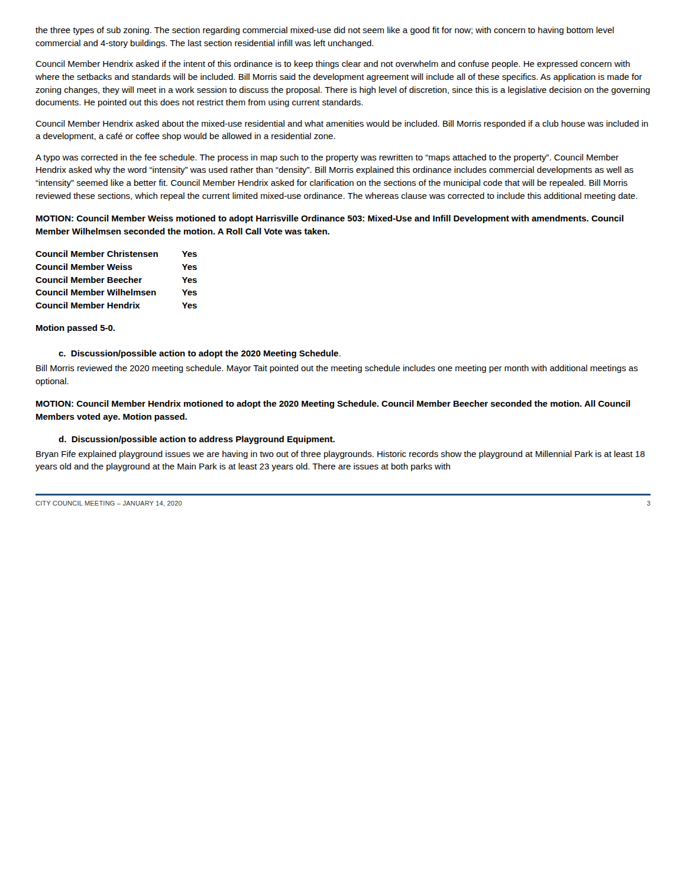the three types of sub zoning. The section regarding commercial mixed-use did not seem like a good fit for now; with concern to having bottom level commercial and 4-story buildings. The last section residential infill was left unchanged.
Council Member Hendrix asked if the intent of this ordinance is to keep things clear and not overwhelm and confuse people. He expressed concern with where the setbacks and standards will be included. Bill Morris said the development agreement will include all of these specifics. As application is made for zoning changes, they will meet in a work session to discuss the proposal. There is high level of discretion, since this is a legislative decision on the governing documents. He pointed out this does not restrict them from using current standards.
Council Member Hendrix asked about the mixed-use residential and what amenities would be included. Bill Morris responded if a club house was included in a development, a café or coffee shop would be allowed in a residential zone.
A typo was corrected in the fee schedule. The process in map such to the property was rewritten to “maps attached to the property”. Council Member Hendrix asked why the word “intensity” was used rather than “density”. Bill Morris explained this ordinance includes commercial developments as well as “intensity” seemed like a better fit. Council Member Hendrix asked for clarification on the sections of the municipal code that will be repealed. Bill Morris reviewed these sections, which repeal the current limited mixed-use ordinance. The whereas clause was corrected to include this additional meeting date.
MOTION: Council Member Weiss motioned to adopt Harrisville Ordinance 503: Mixed-Use and Infill Development with amendments. Council Member Wilhelmsen seconded the motion. A Roll Call Vote was taken.
| Council Member Christensen | Yes |
| Council Member Weiss | Yes |
| Council Member Beecher | Yes |
| Council Member Wilhelmsen | Yes |
| Council Member Hendrix | Yes |
Motion passed 5-0.
c. Discussion/possible action to adopt the 2020 Meeting Schedule.
Bill Morris reviewed the 2020 meeting schedule. Mayor Tait pointed out the meeting schedule includes one meeting per month with additional meetings as optional.
MOTION: Council Member Hendrix motioned to adopt the 2020 Meeting Schedule. Council Member Beecher seconded the motion. All Council Members voted aye. Motion passed.
d. Discussion/possible action to address Playground Equipment.
Bryan Fife explained playground issues we are having in two out of three playgrounds. Historic records show the playground at Millennial Park is at least 18 years old and the playground at the Main Park is at least 23 years old. There are issues at both parks with
City Council Meeting – January 14, 2020 3